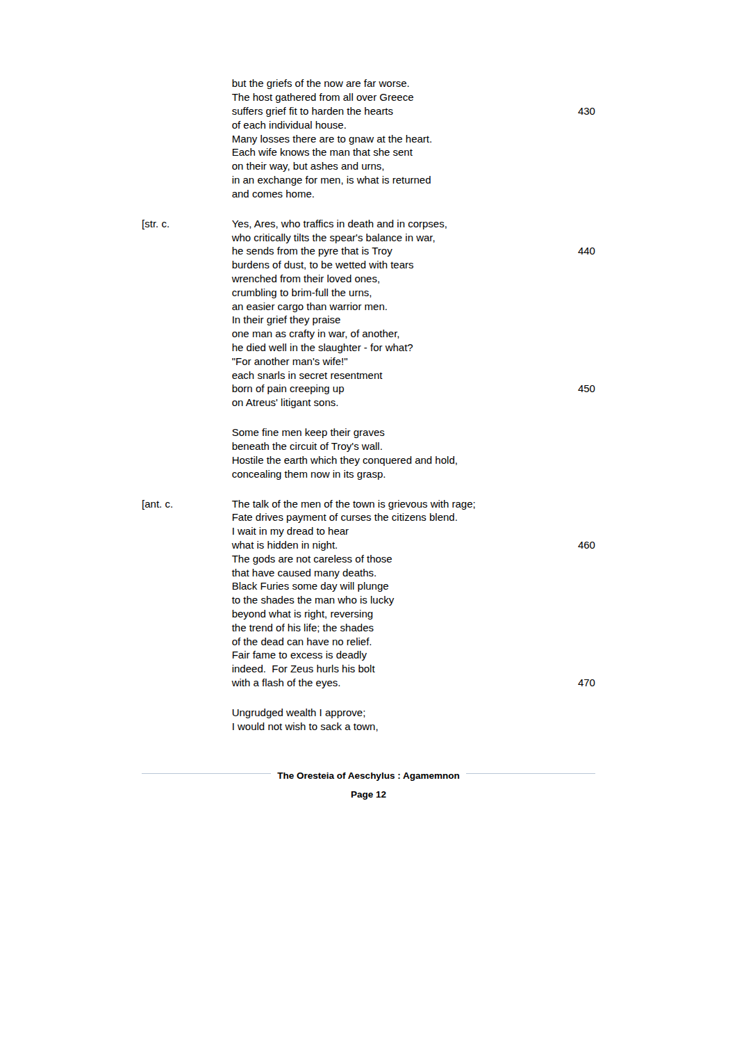but the griefs of the now are far worse.
The host gathered from all over Greece
suffers grief fit to harden the hearts
of each individual house.
Many losses there are to gnaw at the heart.
Each wife knows the man that she sent
on their way, but ashes and urns,
in an exchange for men, is what is returned
and comes home.
000 000 430 000 000 000 000 000 000
[str. c.
Yes, Ares, who traffics in death and in corpses,
who critically tilts the spear's balance in war,
he sends from the pyre that is Troy
burdens of dust, to be wetted with tears
wrenched from their loved ones,
crumbling to brim-full the urns,
an easier cargo than warrior men.
In their grief they praise
one man as crafty in war, of another,
he died well in the slaughter - for what?
"For another man's wife!"
each snarls in secret resentment
born of pain creeping up
on Atreus' litigant sons.
000 000 440 000 000 000 000 000 000 000 000 000 450 000
Some fine men keep their graves
beneath the circuit of Troy's wall.
Hostile the earth which they conquered and hold,
concealing them now in its grasp.
000 000 000 000
[ant. c.
The talk of the men of the town is grievous with rage;
Fate drives payment of curses the citizens blend.
I wait in my dread to hear
what is hidden in night.
The gods are not careless of those
that have caused many deaths.
Black Furies some day will plunge
to the shades the man who is lucky
beyond what is right, reversing
the trend of his life; the shades
of the dead can have no relief.
Fair fame to excess is deadly
indeed. For Zeus hurls his bolt
with a flash of the eyes.
000 000 000 460 000 000 000 000 000 000 000 000 000 470
Ungrudged wealth I approve;
I would not wish to sack a town,
000 000
The Oresteia of Aeschylus : Agamemnon Page 12